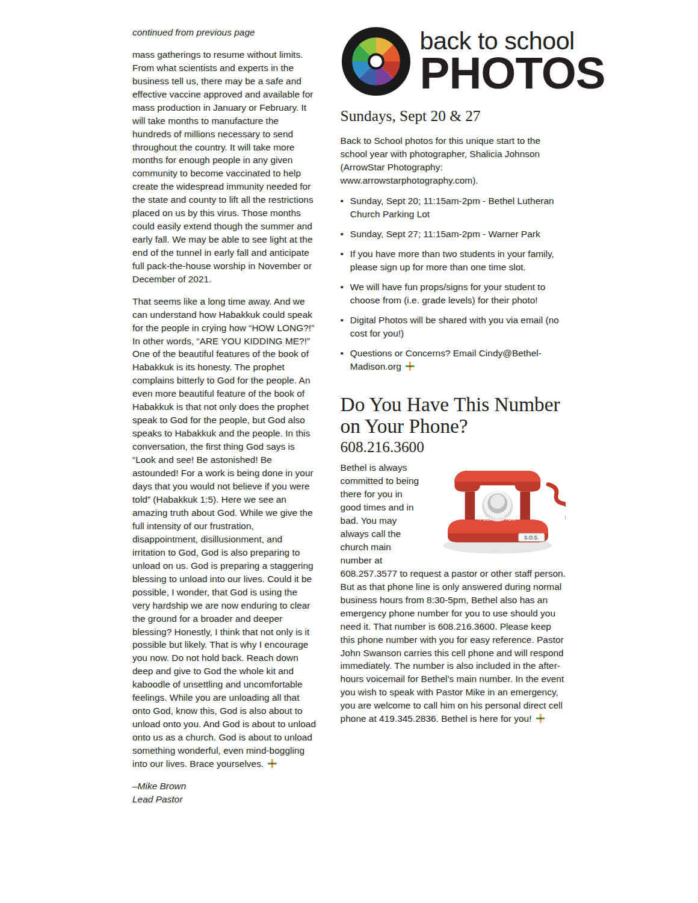continued from previous page
mass gatherings to resume without limits. From what scientists and experts in the business tell us, there may be a safe and effective vaccine approved and available for mass production in January or February. It will take months to manufacture the hundreds of millions necessary to send throughout the country. It will take more months for enough people in any given community to become vaccinated to help create the widespread immunity needed for the state and county to lift all the restrictions placed on us by this virus. Those months could easily extend though the summer and early fall. We may be able to see light at the end of the tunnel in early fall and anticipate full pack-the-house worship in November or December of 2021.
That seems like a long time away. And we can understand how Habakkuk could speak for the people in crying how “HOW LONG?!” In other words, “ARE YOU KIDDING ME?!” One of the beautiful features of the book of Habakkuk is its honesty. The prophet complains bitterly to God for the people. An even more beautiful feature of the book of Habakkuk is that not only does the prophet speak to God for the people, but God also speaks to Habakkuk and the people. In this conversation, the first thing God says is “Look and see! Be astonished! Be astounded! For a work is being done in your days that you would not believe if you were told” (Habakkuk 1:5). Here we see an amazing truth about God. While we give the full intensity of our frustration, disappointment, disillusionment, and irritation to God, God is also preparing to unload on us. God is preparing a staggering blessing to unload into our lives. Could it be possible, I wonder, that God is using the very hardship we are now enduring to clear the ground for a broader and deeper blessing? Honestly, I think that not only is it possible but likely. That is why I encourage you now. Do not hold back. Reach down deep and give to God the whole kit and kaboodle of unsettling and uncomfortable feelings. While you are unloading all that onto God, know this, God is also about to unload onto you. And God is about to unload onto us as a church. God is about to unload something wonderful, even mind-boggling into our lives. Brace yourselves.
–Mike Brown
Lead Pastor
back to school PHOTOS
Sundays, Sept 20 & 27
Back to School photos for this unique start to the school year with photographer, Shalicia Johnson (ArrowStar Photography: www.arrowstarphotography.com).
Sunday, Sept 20; 11:15am-2pm - Bethel Lutheran Church Parking Lot
Sunday, Sept 27; 11:15am-2pm - Warner Park
If you have more than two students in your family, please sign up for more than one time slot.
We will have fun props/signs for your student to choose from (i.e. grade levels) for their photo!
Digital Photos will be shared with you via email (no cost for you!)
Questions or Concerns? Email Cindy@Bethel-Madison.org
Do You Have This Number on Your Phone?
608.216.3600
PUSH BUTTON EMERGENCY S.O.S.
Bethel is always committed to being there for you in good times and in bad. You may always call the church main number at 608.257.3577 to request a pastor or other staff person. But as that phone line is only answered during normal business hours from 8:30-5pm, Bethel also has an emergency phone number for you to use should you need it. That number is 608.216.3600. Please keep this phone number with you for easy reference. Pastor John Swanson carries this cell phone and will respond immediately. The number is also included in the after-hours voicemail for Bethel’s main number. In the event you wish to speak with Pastor Mike in an emergency, you are welcome to call him on his personal direct cell phone at 419.345.2836. Bethel is here for you!